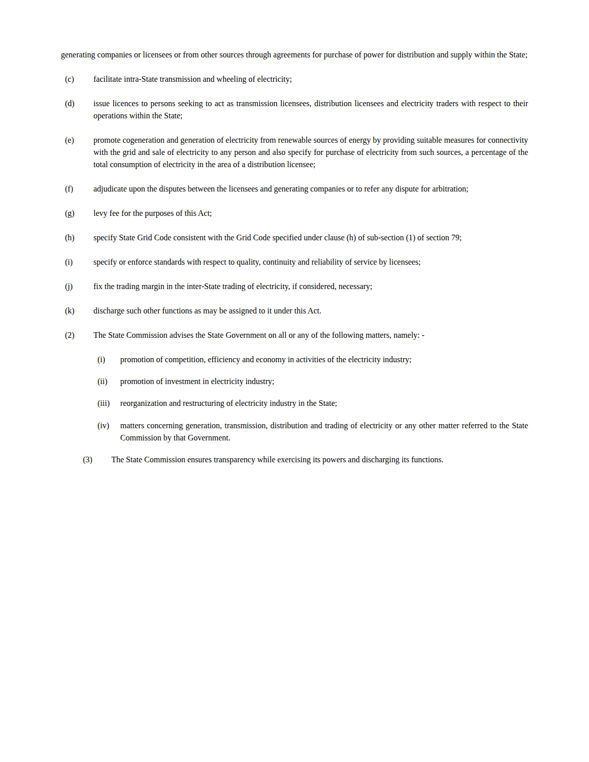generating companies or licensees or from other sources through agreements for purchase of power for distribution and supply within the State;
(c)
facilitate intra-State transmission and wheeling of electricity;
(d)
issue licences to persons seeking to act as transmission licensees, distribution licensees and electricity traders with respect to their operations within the State;
(e)
promote cogeneration and generation of electricity from renewable sources of energy by providing suitable measures for connectivity with the grid and sale of electricity to any person and also specify for purchase of electricity from such sources, a percentage of the total consumption of electricity in the area of a distribution licensee;
(f)
adjudicate upon the disputes between the licensees and generating companies or to refer any dispute for arbitration;
(g)
levy fee for the purposes of this Act;
(h)
specify State Grid Code consistent with the Grid Code specified under clause (h) of sub-section (1) of section 79;
(i)
specify or enforce standards with respect to quality, continuity and reliability of service by licensees;
(j)
fix the trading margin in the inter-State trading of electricity, if considered, necessary;
(k)
discharge such other functions as may be assigned to it under this Act.
(2)
The State Commission advises the State Government on all or any of the following matters, namely: -
(i)
promotion of competition, efficiency and economy in activities of the electricity industry;
(ii)
promotion of investment in electricity industry;
(iii)
reorganization and restructuring of electricity industry in the State;
(iv)
matters concerning generation, transmission, distribution and trading of electricity or any other matter referred to the State Commission by that Government.
(3)
The State Commission ensures transparency while exercising its powers and discharging its functions.